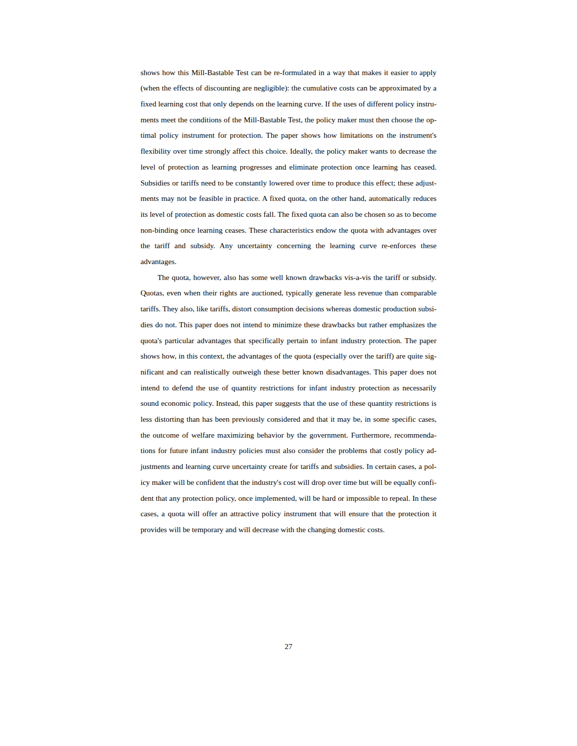shows how this Mill-Bastable Test can be re-formulated in a way that makes it easier to apply (when the effects of discounting are negligible): the cumulative costs can be approximated by a fixed learning cost that only depends on the learning curve. If the uses of different policy instruments meet the conditions of the Mill-Bastable Test, the policy maker must then choose the optimal policy instrument for protection. The paper shows how limitations on the instrument's flexibility over time strongly affect this choice. Ideally, the policy maker wants to decrease the level of protection as learning progresses and eliminate protection once learning has ceased. Subsidies or tariffs need to be constantly lowered over time to produce this effect; these adjustments may not be feasible in practice. A fixed quota, on the other hand, automatically reduces its level of protection as domestic costs fall. The fixed quota can also be chosen so as to become non-binding once learning ceases. These characteristics endow the quota with advantages over the tariff and subsidy. Any uncertainty concerning the learning curve re-enforces these advantages.
The quota, however, also has some well known drawbacks vis-a-vis the tariff or subsidy. Quotas, even when their rights are auctioned, typically generate less revenue than comparable tariffs. They also, like tariffs, distort consumption decisions whereas domestic production subsidies do not. This paper does not intend to minimize these drawbacks but rather emphasizes the quota's particular advantages that specifically pertain to infant industry protection. The paper shows how, in this context, the advantages of the quota (especially over the tariff) are quite significant and can realistically outweigh these better known disadvantages. This paper does not intend to defend the use of quantity restrictions for infant industry protection as necessarily sound economic policy. Instead, this paper suggests that the use of these quantity restrictions is less distorting than has been previously considered and that it may be, in some specific cases, the outcome of welfare maximizing behavior by the government. Furthermore, recommendations for future infant industry policies must also consider the problems that costly policy adjustments and learning curve uncertainty create for tariffs and subsidies. In certain cases, a policy maker will be confident that the industry's cost will drop over time but will be equally confident that any protection policy, once implemented, will be hard or impossible to repeal. In these cases, a quota will offer an attractive policy instrument that will ensure that the protection it provides will be temporary and will decrease with the changing domestic costs.
27